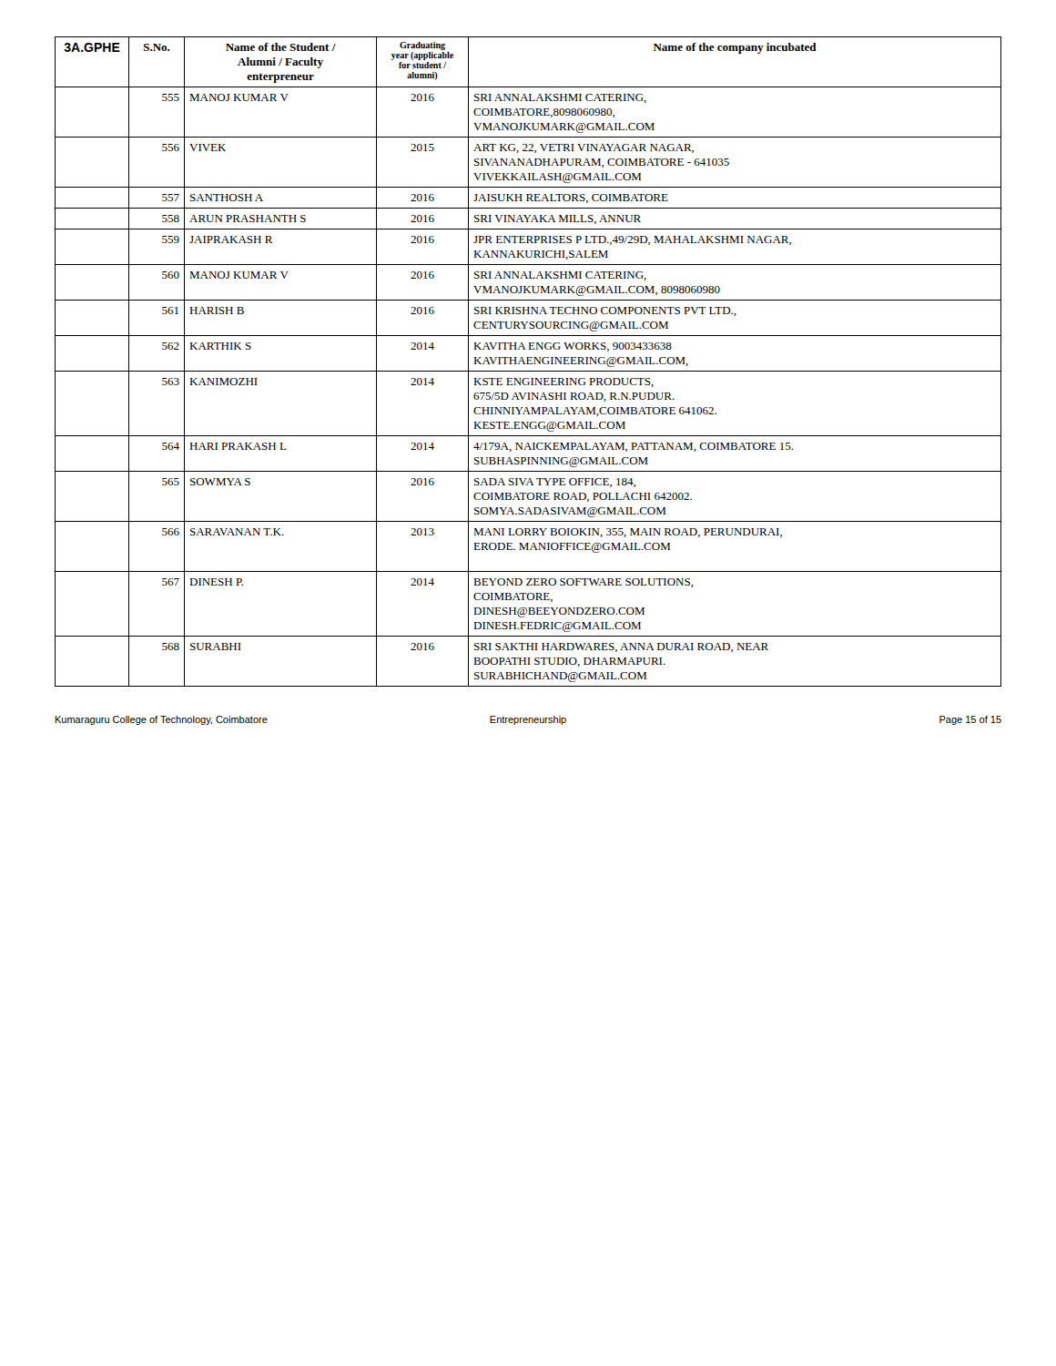| 3A.GPHE | S.No. | Name of the Student / Alumni / Faculty enterpreneur | Graduating year (applicable for student / alumni) | Name of the company incubated |
| --- | --- | --- | --- | --- |
| | 555 | MANOJ KUMAR V | 2016 | SRI ANNALAKSHMI CATERING, COIMBATORE,8098060980, VMANOJKUMARK@GMAIL.COM |
| | 556 | VIVEK | 2015 | ART KG, 22, VETRI VINAYAGAR NAGAR, SIVANANADHAPURAM, COIMBATORE - 641035 VIVEKKAILASH@GMAIL.COM |
| | 557 | SANTHOSH A | 2016 | JAISUKH REALTORS, COIMBATORE |
| | 558 | ARUN PRASHANTH S | 2016 | SRI VINAYAKA MILLS, ANNUR |
| | 559 | JAIPRAKASH R | 2016 | JPR ENTERPRISES P LTD.,49/29D, MAHALAKSHMI NAGAR, KANNAKURICHI,SALEM |
| | 560 | MANOJ KUMAR V | 2016 | SRI ANNALAKSHMI CATERING, VMANOJKUMARK@GMAIL.COM, 8098060980 |
| | 561 | HARISH B | 2016 | SRI KRISHNA TECHNO COMPONENTS PVT LTD., CENTURYSOURCING@GMAIL.COM |
| | 562 | KARTHIK S | 2014 | KAVITHA ENGG WORKS, 9003433638 KAVITHAENGINEERING@GMAIL.COM, |
| | 563 | KANIMOZHI | 2014 | KSTE ENGINEERING PRODUCTS, 675/5D AVINASHI ROAD, R.N.PUDUR. CHINNIYAMPALAYAM,COIMBATORE 641062. KESTE.ENGG@GMAIL.COM |
| | 564 | HARI PRAKASH L | 2014 | 4/179A, NAICKEMPALAYAM, PATTANAM, COIMBATORE 15. SUBHASPINNING@GMAIL.COM |
| | 565 | SOWMYA S | 2016 | SADA SIVA TYPE OFFICE, 184, COIMBATORE ROAD, POLLACHI 642002. SOMYA.SADASIVAM@GMAIL.COM |
| | 566 | SARAVANAN T.K. | 2013 | MANI LORRY BOIOKIN, 355, MAIN ROAD, PERUNDURAI, ERODE. MANIOFFICE@GMAIL.COM |
| | 567 | DINESH P. | 2014 | BEYOND ZERO SOFTWARE SOLUTIONS, COIMBATORE, DINESH@BEEYONDZERO.COM DINESH.FEDRIC@GMAIL.COM |
| | 568 | SURABHI | 2016 | SRI SAKTHI HARDWARES, ANNA DURAI ROAD, NEAR BOOPATHI STUDIO, DHARMAPURI. SURABHICHAND@GMAIL.COM |
Kumaraguru College of Technology, Coimbatore
Entrepreneurship
Page 15 of 15